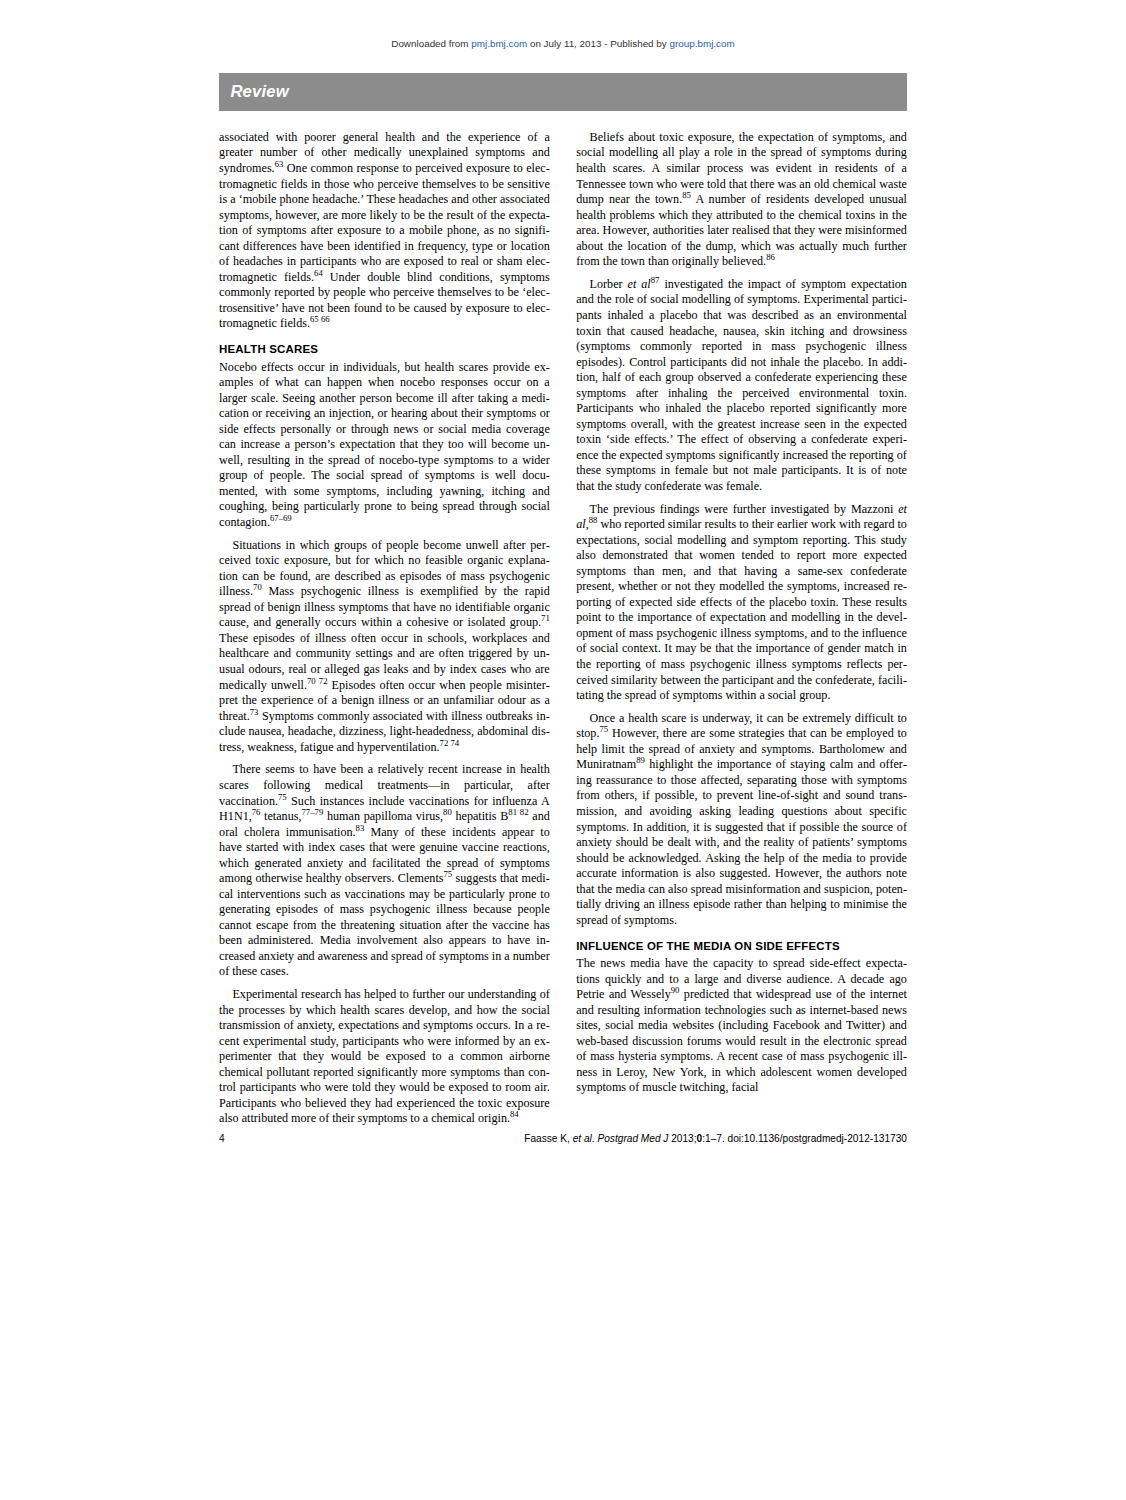Downloaded from pmj.bmj.com on July 11, 2013 - Published by group.bmj.com
Review
associated with poorer general health and the experience of a greater number of other medically unexplained symptoms and syndromes.63 One common response to perceived exposure to electromagnetic fields in those who perceive themselves to be sensitive is a ‘mobile phone headache.’ These headaches and other associated symptoms, however, are more likely to be the result of the expectation of symptoms after exposure to a mobile phone, as no significant differences have been identified in frequency, type or location of headaches in participants who are exposed to real or sham electromagnetic fields.64 Under double blind conditions, symptoms commonly reported by people who perceive themselves to be ‘electrosensitive’ have not been found to be caused by exposure to electromagnetic fields.65 66
Health scares
Nocebo effects occur in individuals, but health scares provide examples of what can happen when nocebo responses occur on a larger scale. Seeing another person become ill after taking a medication or receiving an injection, or hearing about their symptoms or side effects personally or through news or social media coverage can increase a person’s expectation that they too will become unwell, resulting in the spread of nocebo-type symptoms to a wider group of people. The social spread of symptoms is well documented, with some symptoms, including yawning, itching and coughing, being particularly prone to being spread through social contagion.67–69
Situations in which groups of people become unwell after perceived toxic exposure, but for which no feasible organic explanation can be found, are described as episodes of mass psychogenic illness.70 Mass psychogenic illness is exemplified by the rapid spread of benign illness symptoms that have no identifiable organic cause, and generally occurs within a cohesive or isolated group.71 These episodes of illness often occur in schools, workplaces and healthcare and community settings and are often triggered by unusual odours, real or alleged gas leaks and by index cases who are medically unwell.70 72 Episodes often occur when people misinterpret the experience of a benign illness or an unfamiliar odour as a threat.73 Symptoms commonly associated with illness outbreaks include nausea, headache, dizziness, light-headedness, abdominal distress, weakness, fatigue and hyperventilation.72 74
There seems to have been a relatively recent increase in health scares following medical treatments—in particular, after vaccination.75 Such instances include vaccinations for influenza A H1N1,76 tetanus,77–79 human papilloma virus,80 hepatitis B81 82 and oral cholera immunisation.83 Many of these incidents appear to have started with index cases that were genuine vaccine reactions, which generated anxiety and facilitated the spread of symptoms among otherwise healthy observers. Clements75 suggests that medical interventions such as vaccinations may be particularly prone to generating episodes of mass psychogenic illness because people cannot escape from the threatening situation after the vaccine has been administered. Media involvement also appears to have increased anxiety and awareness and spread of symptoms in a number of these cases.
Experimental research has helped to further our understanding of the processes by which health scares develop, and how the social transmission of anxiety, expectations and symptoms occurs. In a recent experimental study, participants who were informed by an experimenter that they would be exposed to a common airborne chemical pollutant reported significantly more symptoms than control participants who were told they would be exposed to room air. Participants who believed they had experienced the toxic exposure also attributed more of their symptoms to a chemical origin.84
Beliefs about toxic exposure, the expectation of symptoms, and social modelling all play a role in the spread of symptoms during health scares. A similar process was evident in residents of a Tennessee town who were told that there was an old chemical waste dump near the town.85 A number of residents developed unusual health problems which they attributed to the chemical toxins in the area. However, authorities later realised that they were misinformed about the location of the dump, which was actually much further from the town than originally believed.86
Lorber et al87 investigated the impact of symptom expectation and the role of social modelling of symptoms. Experimental participants inhaled a placebo that was described as an environmental toxin that caused headache, nausea, skin itching and drowsiness (symptoms commonly reported in mass psychogenic illness episodes). Control participants did not inhale the placebo. In addition, half of each group observed a confederate experiencing these symptoms after inhaling the perceived environmental toxin. Participants who inhaled the placebo reported significantly more symptoms overall, with the greatest increase seen in the expected toxin ‘side effects.’ The effect of observing a confederate experience the expected symptoms significantly increased the reporting of these symptoms in female but not male participants. It is of note that the study confederate was female.
The previous findings were further investigated by Mazzoni et al,88 who reported similar results to their earlier work with regard to expectations, social modelling and symptom reporting. This study also demonstrated that women tended to report more expected symptoms than men, and that having a same-sex confederate present, whether or not they modelled the symptoms, increased reporting of expected side effects of the placebo toxin. These results point to the importance of expectation and modelling in the development of mass psychogenic illness symptoms, and to the influence of social context. It may be that the importance of gender match in the reporting of mass psychogenic illness symptoms reflects perceived similarity between the participant and the confederate, facilitating the spread of symptoms within a social group.
Once a health scare is underway, it can be extremely difficult to stop.75 However, there are some strategies that can be employed to help limit the spread of anxiety and symptoms. Bartholomew and Muniratnam89 highlight the importance of staying calm and offering reassurance to those affected, separating those with symptoms from others, if possible, to prevent line-of-sight and sound transmission, and avoiding asking leading questions about specific symptoms. In addition, it is suggested that if possible the source of anxiety should be dealt with, and the reality of patients’ symptoms should be acknowledged. Asking the help of the media to provide accurate information is also suggested. However, the authors note that the media can also spread misinformation and suspicion, potentially driving an illness episode rather than helping to minimise the spread of symptoms.
Influence of the media on side effects
The news media have the capacity to spread side-effect expectations quickly and to a large and diverse audience. A decade ago Petrie and Wessely90 predicted that widespread use of the internet and resulting information technologies such as internet-based news sites, social media websites (including Facebook and Twitter) and web-based discussion forums would result in the electronic spread of mass hysteria symptoms. A recent case of mass psychogenic illness in Leroy, New York, in which adolescent women developed symptoms of muscle twitching, facial
4 Faasse K, et al. Postgrad Med J 2013;0:1–7. doi:10.1136/postgradmedj-2012-131730